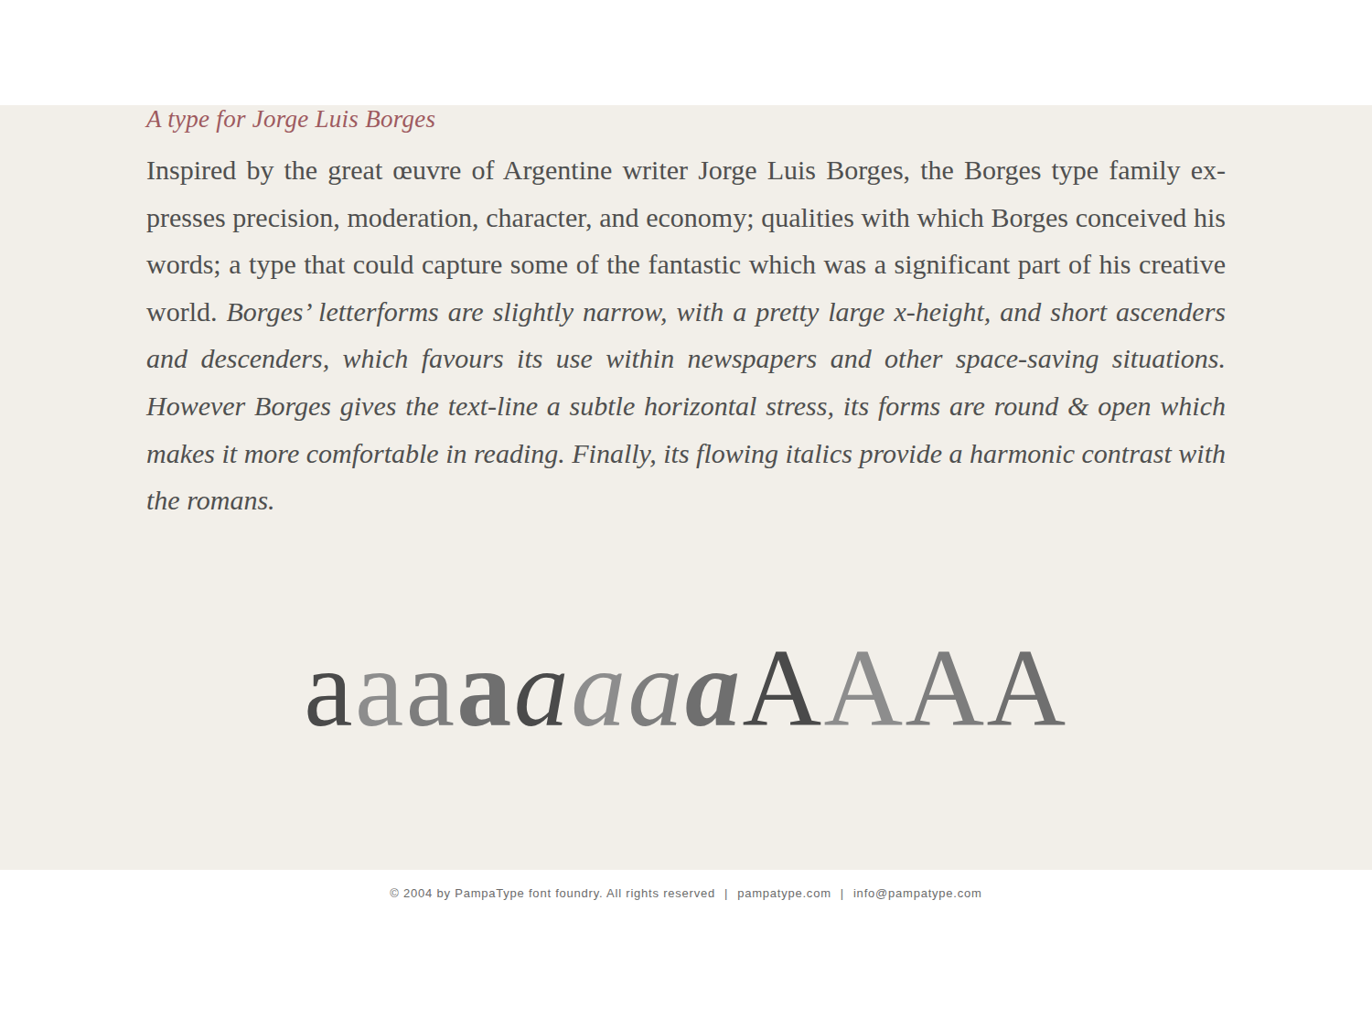A type for Jorge Luis Borges
Inspired by the great œuvre of Argentine writer Jorge Luis Borges, the Borges type family expresses precision, moderation, character, and economy; qualities with which Borges conceived his words; a type that could capture some of the fantastic which was a significant part of his creative world. Borges’ letterforms are slightly narrow, with a pretty large x-height, and short ascenders and descenders, which favours its use within newspapers and other space-saving situations. However Borges gives the text-line a subtle horizontal stress, its forms are round & open which makes it more comfortable in reading. Finally, its flowing italics provide a harmonic contrast with the romans.
aaaaaaaaAAAA
© 2004 by PampaType font foundry. All rights reserved|pampatype.com|info@pampatype.com